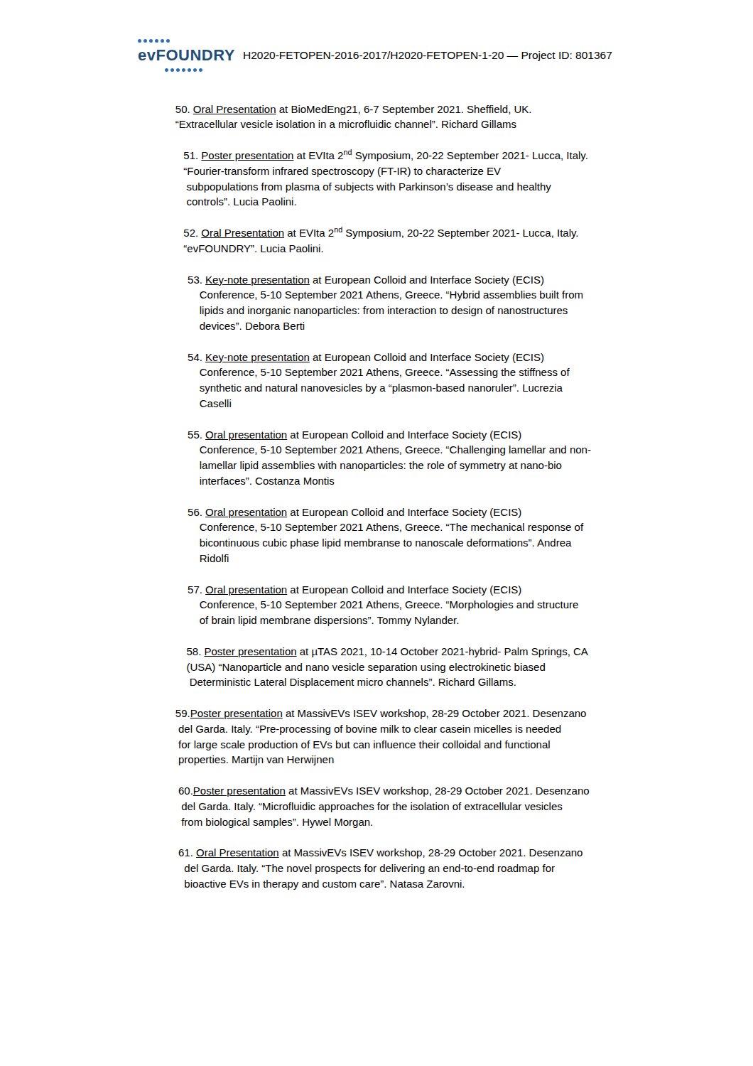ev FOUNDRY
H2020-FETOPEN-2016-2017/H2020-FETOPEN-1-20 — Project ID: 801367
50. Oral Presentation at BioMedEng21, 6-7 September 2021. Sheffield, UK.
“Extracellular vesicle isolation in a microfluidic channel”. Richard Gillams
51. Poster presentation at EVIta 2nd Symposium, 20-22 September 2021- Lucca, Italy.
“Fourier-transform infrared spectroscopy (FT-IR) to characterize EV
subpopulations from plasma of subjects with Parkinson’s disease and healthy
controls”. Lucia Paolini.
52. Oral Presentation at EVIta 2nd Symposium, 20-22 September 2021- Lucca, Italy.
“evFOUNDRY”. Lucia Paolini.
53. Key-note presentation at European Colloid and Interface Society (ECIS)
Conference, 5-10 September 2021 Athens, Greece. “Hybrid assemblies built from
lipids and inorganic nanoparticles: from interaction to design of nanostructures
devices”. Debora Berti
54. Key-note presentation at European Colloid and Interface Society (ECIS)
Conference, 5-10 September 2021 Athens, Greece. “Assessing the stiffness of
synthetic and natural nanovesicles by a “plasmon-based nanoruler”. Lucrezia
Caselli
55. Oral presentation at European Colloid and Interface Society (ECIS)
Conference, 5-10 September 2021 Athens, Greece. “Challenging lamellar and non-
lamellar lipid assemblies with nanoparticles: the role of symmetry at nano-bio
interfaces”. Costanza Montis
56. Oral presentation at European Colloid and Interface Society (ECIS)
Conference, 5-10 September 2021 Athens, Greece. “The mechanical response of
bicontinuous cubic phase lipid membranse to nanoscale deformations”. Andrea
Ridolfi
57. Oral presentation at European Colloid and Interface Society (ECIS)
Conference, 5-10 September 2021 Athens, Greece. “Morphologies and structure
of brain lipid membrane dispersions”. Tommy Nylander.
58. Poster presentation at µTAS 2021, 10-14 October 2021-hybrid- Palm Springs, CA
(USA) “Nanoparticle and nano vesicle separation using electrokinetic biased
Deterministic Lateral Displacement micro channels”. Richard Gillams.
59.Poster presentation at MassivEVs ISEV workshop, 28-29 October 2021. Desenzano
del Garda. Italy. “Pre-processing of bovine milk to clear casein micelles is needed
for large scale production of EVs but can influence their colloidal and functional
properties. Martijn van Herwijnen
60.Poster presentation at MassivEVs ISEV workshop, 28-29 October 2021. Desenzano
del Garda. Italy. “Microfluidic approaches for the isolation of extracellular vesicles
from biological samples”. Hywel Morgan.
61. Oral Presentation at MassivEVs ISEV workshop, 28-29 October 2021. Desenzano
del Garda. Italy. “The novel prospects for delivering an end-to-end roadmap for
bioactive EVs in therapy and custom care”. Natasa Zarovni.